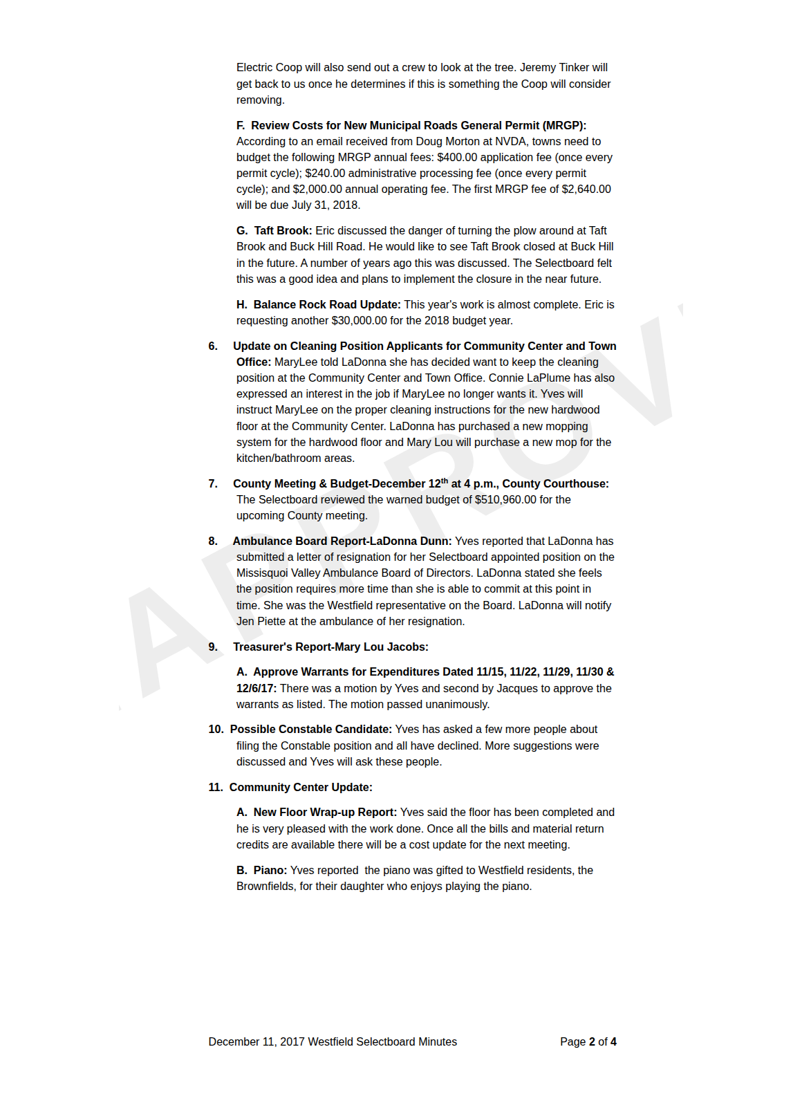UNAPPROVED
Electric Coop will also send out a crew to look at the tree. Jeremy Tinker will get back to us once he determines if this is something the Coop will consider removing.
F. Review Costs for New Municipal Roads General Permit (MRGP): According to an email received from Doug Morton at NVDA, towns need to budget the following MRGP annual fees: $400.00 application fee (once every permit cycle); $240.00 administrative processing fee (once every permit cycle); and $2,000.00 annual operating fee. The first MRGP fee of $2,640.00 will be due July 31, 2018.
G. Taft Brook: Eric discussed the danger of turning the plow around at Taft Brook and Buck Hill Road. He would like to see Taft Brook closed at Buck Hill in the future. A number of years ago this was discussed. The Selectboard felt this was a good idea and plans to implement the closure in the near future.
H. Balance Rock Road Update: This year's work is almost complete. Eric is requesting another $30,000.00 for the 2018 budget year.
6. Update on Cleaning Position Applicants for Community Center and Town Office: MaryLee told LaDonna she has decided want to keep the cleaning position at the Community Center and Town Office. Connie LaPlume has also expressed an interest in the job if MaryLee no longer wants it. Yves will instruct MaryLee on the proper cleaning instructions for the new hardwood floor at the Community Center. LaDonna has purchased a new mopping system for the hardwood floor and Mary Lou will purchase a new mop for the kitchen/bathroom areas.
7. County Meeting & Budget-December 12th at 4 p.m., County Courthouse: The Selectboard reviewed the warned budget of $510,960.00 for the upcoming County meeting.
8. Ambulance Board Report-LaDonna Dunn: Yves reported that LaDonna has submitted a letter of resignation for her Selectboard appointed position on the Missisquoi Valley Ambulance Board of Directors. LaDonna stated she feels the position requires more time than she is able to commit at this point in time. She was the Westfield representative on the Board. LaDonna will notify Jen Piette at the ambulance of her resignation.
9. Treasurer's Report-Mary Lou Jacobs:
A. Approve Warrants for Expenditures Dated 11/15, 11/22, 11/29, 11/30 & 12/6/17: There was a motion by Yves and second by Jacques to approve the warrants as listed. The motion passed unanimously.
10. Possible Constable Candidate: Yves has asked a few more people about filing the Constable position and all have declined. More suggestions were discussed and Yves will ask these people.
11. Community Center Update:
A. New Floor Wrap-up Report: Yves said the floor has been completed and he is very pleased with the work done. Once all the bills and material return credits are available there will be a cost update for the next meeting.
B. Piano: Yves reported the piano was gifted to Westfield residents, the Brownfields, for their daughter who enjoys playing the piano.
December 11, 2017 Westfield Selectboard Minutes Page 2 of 4